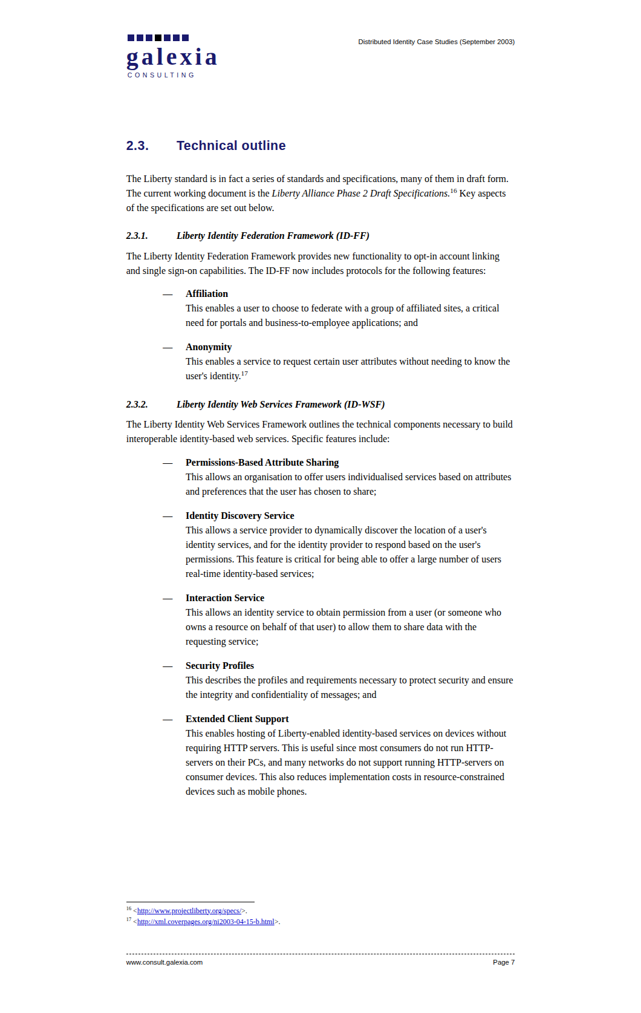galexia
CONSULTING
Distributed Identity Case Studies (September 2003)
2.3. Technical outline
The Liberty standard is in fact a series of standards and specifications, many of them in draft form. The current working document is the Liberty Alliance Phase 2 Draft Specifications.16 Key aspects of the specifications are set out below.
2.3.1. Liberty Identity Federation Framework (ID-FF)
The Liberty Identity Federation Framework provides new functionality to opt-in account linking and single sign-on capabilities. The ID-FF now includes protocols for the following features:
—
Affiliation This enables a user to choose to federate with a group of affiliated sites, a critical need for portals and business-to-employee applications; and
—
Anonymity This enables a service to request certain user attributes without needing to know the user's identity.17
2.3.2. Liberty Identity Web Services Framework (ID-WSF)
The Liberty Identity Web Services Framework outlines the technical components necessary to build interoperable identity-based web services. Specific features include:
—
Permissions-Based Attribute Sharing This allows an organisation to offer users individualised services based on attributes and preferences that the user has chosen to share;
—
Identity Discovery Service This allows a service provider to dynamically discover the location of a user's identity services, and for the identity provider to respond based on the user's permissions. This feature is critical for being able to offer a large number of users real-time identity-based services;
—
Interaction Service This allows an identity service to obtain permission from a user (or someone who owns a resource on behalf of that user) to allow them to share data with the requesting service;
—
Security Profiles This describes the profiles and requirements necessary to protect security and ensure the integrity and confidentiality of messages; and
—
Extended Client Support This enables hosting of Liberty-enabled identity-based services on devices without requiring HTTP servers. This is useful since most consumers do not run HTTP-servers on their PCs, and many networks do not support running HTTP-servers on consumer devices. This also reduces implementation costs in resource-constrained devices such as mobile phones.
16 <http://www.projectliberty.org/specs/>.
17 <http://xml.coverpages.org/ni2003-04-15-b.html>.
www.consult.galexia.com Page 7